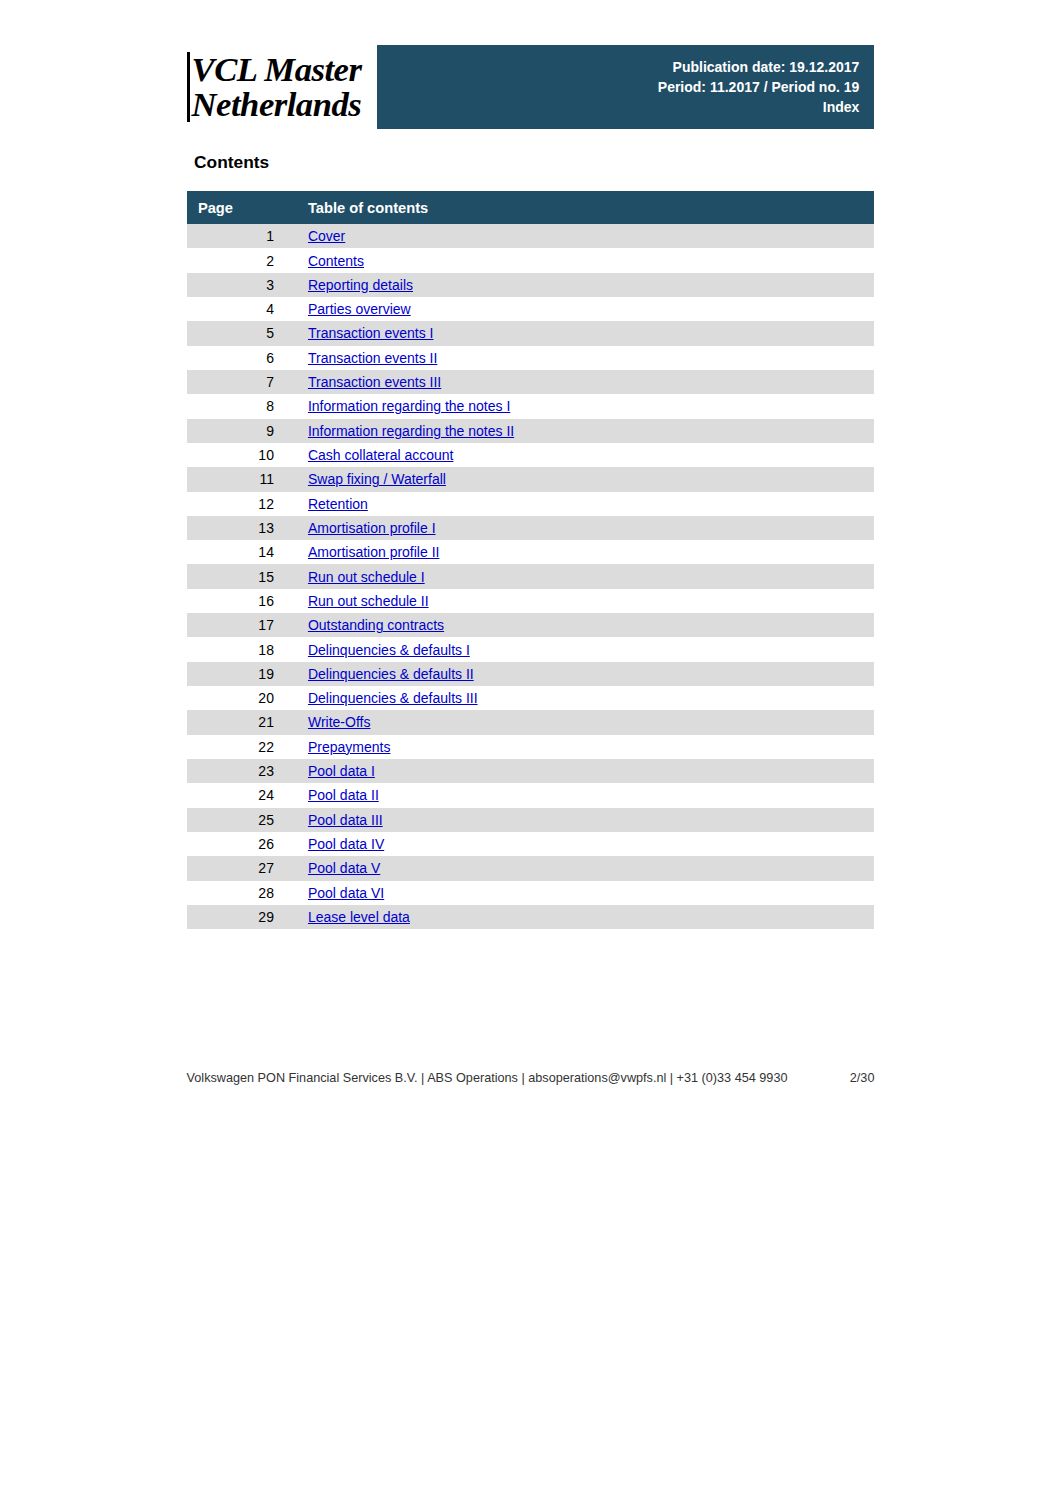VCL Master Netherlands
Publication date: 19.12.2017
Period: 11.2017 / Period no. 19
Index
Contents
| Page | Table of contents |
| --- | --- |
| 1 | Cover |
| 2 | Contents |
| 3 | Reporting details |
| 4 | Parties overview |
| 5 | Transaction events I |
| 6 | Transaction events II |
| 7 | Transaction events III |
| 8 | Information regarding the notes I |
| 9 | Information regarding the notes II |
| 10 | Cash collateral account |
| 11 | Swap fixing / Waterfall |
| 12 | Retention |
| 13 | Amortisation profile I |
| 14 | Amortisation profile II |
| 15 | Run out schedule I |
| 16 | Run out schedule II |
| 17 | Outstanding contracts |
| 18 | Delinquencies & defaults I |
| 19 | Delinquencies & defaults II |
| 20 | Delinquencies & defaults III |
| 21 | Write-Offs |
| 22 | Prepayments |
| 23 | Pool data I |
| 24 | Pool data II |
| 25 | Pool data III |
| 26 | Pool data IV |
| 27 | Pool data V |
| 28 | Pool data VI |
| 29 | Lease level data |
Volkswagen PON Financial Services B.V. | ABS Operations | absoperations@vwpfs.nl | +31 (0)33 454 9930 2/30